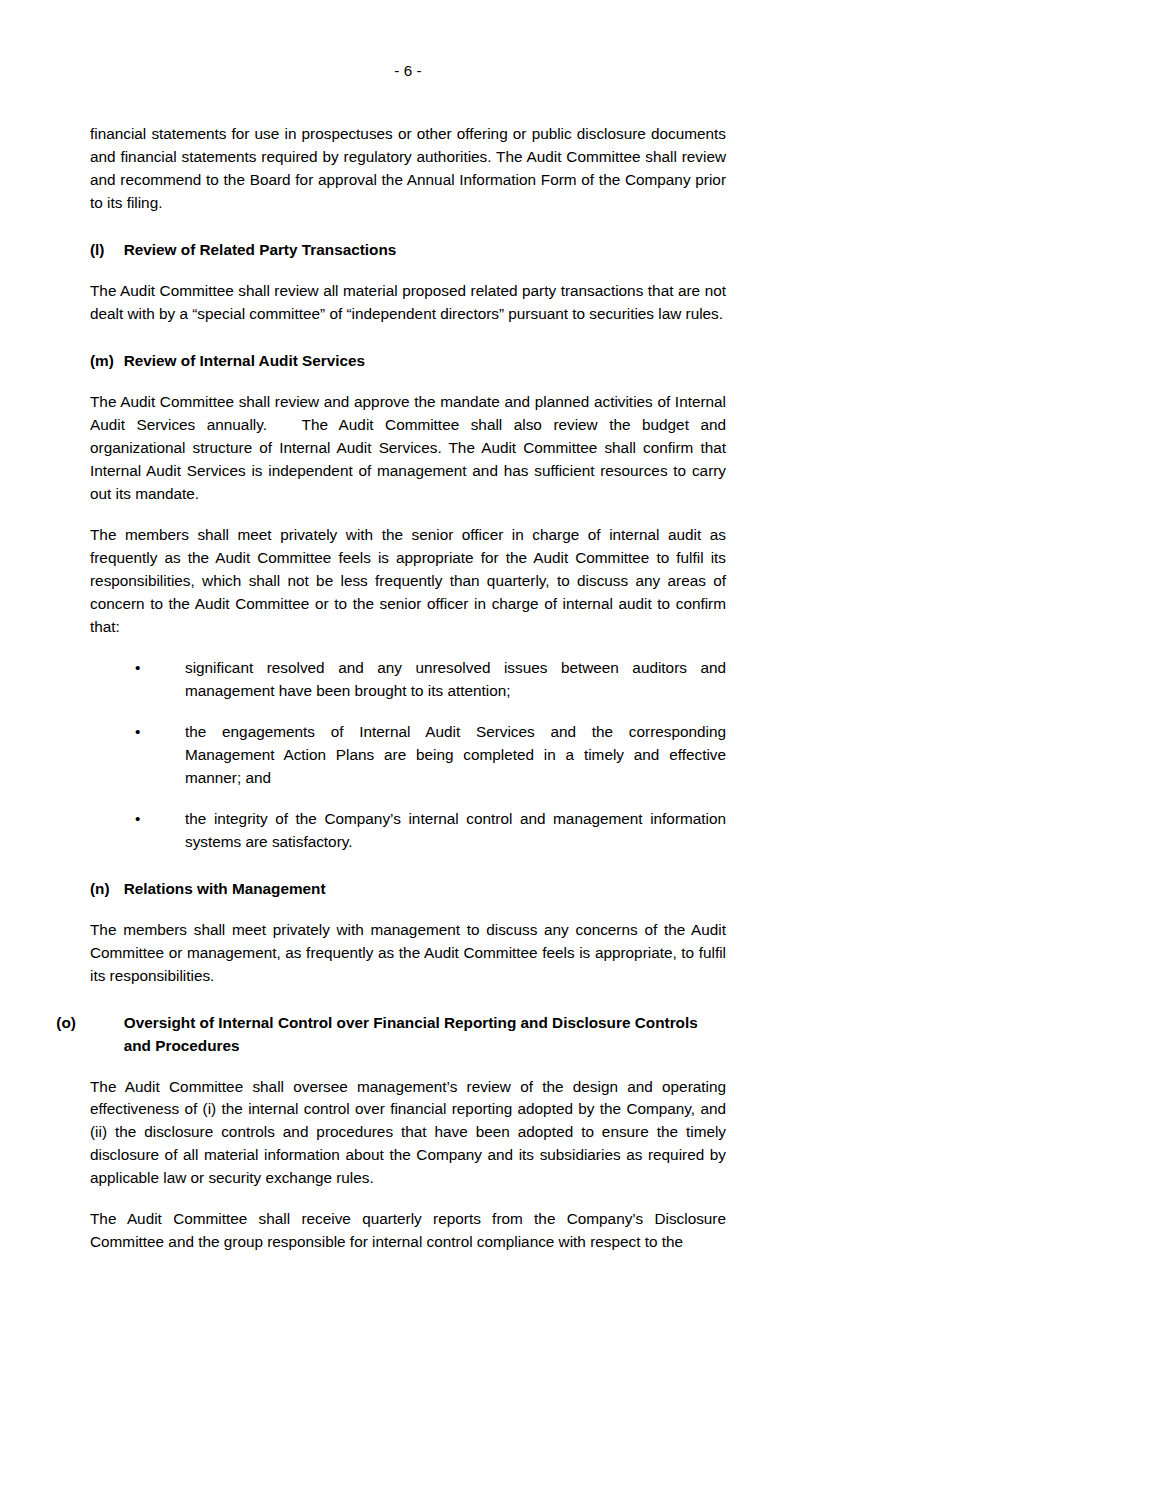- 6 -
financial statements for use in prospectuses or other offering or public disclosure documents and financial statements required by regulatory authorities. The Audit Committee shall review and recommend to the Board for approval the Annual Information Form of the Company prior to its filing.
(l) Review of Related Party Transactions
The Audit Committee shall review all material proposed related party transactions that are not dealt with by a “special committee” of “independent directors” pursuant to securities law rules.
(m) Review of Internal Audit Services
The Audit Committee shall review and approve the mandate and planned activities of Internal Audit Services annually. The Audit Committee shall also review the budget and organizational structure of Internal Audit Services. The Audit Committee shall confirm that Internal Audit Services is independent of management and has sufficient resources to carry out its mandate.
The members shall meet privately with the senior officer in charge of internal audit as frequently as the Audit Committee feels is appropriate for the Audit Committee to fulfil its responsibilities, which shall not be less frequently than quarterly, to discuss any areas of concern to the Audit Committee or to the senior officer in charge of internal audit to confirm that:
significant resolved and any unresolved issues between auditors and management have been brought to its attention;
the engagements of Internal Audit Services and the corresponding Management Action Plans are being completed in a timely and effective manner; and
the integrity of the Company’s internal control and management information systems are satisfactory.
(n) Relations with Management
The members shall meet privately with management to discuss any concerns of the Audit Committee or management, as frequently as the Audit Committee feels is appropriate, to fulfil its responsibilities.
(o) Oversight of Internal Control over Financial Reporting and Disclosure Controls and Procedures
The Audit Committee shall oversee management’s review of the design and operating effectiveness of (i) the internal control over financial reporting adopted by the Company, and (ii) the disclosure controls and procedures that have been adopted to ensure the timely disclosure of all material information about the Company and its subsidiaries as required by applicable law or security exchange rules.
The Audit Committee shall receive quarterly reports from the Company’s Disclosure Committee and the group responsible for internal control compliance with respect to the